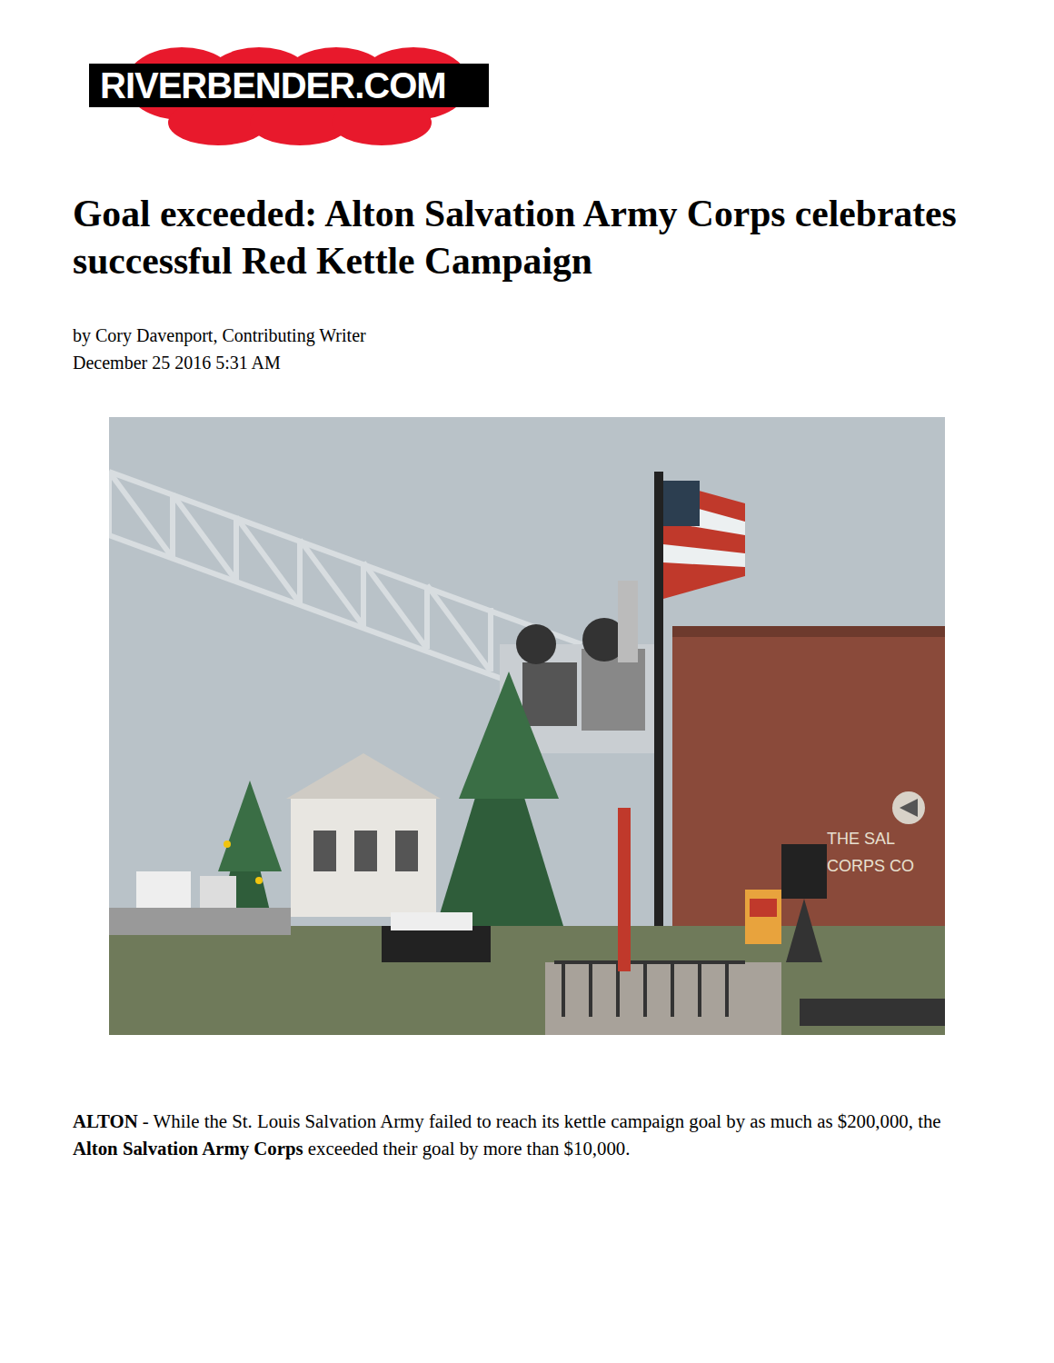Goal exceeded: Alton Salvation Army Corps celebrates successful Red Kettle Campaign
by Cory Davenport, Contributing Writer
December 25 2016 5:31 AM
ALTON - While the St. Louis Salvation Army failed to reach its kettle campaign goal by as much as $200,000, the Alton Salvation Army Corps exceeded their goal by more than $10,000.